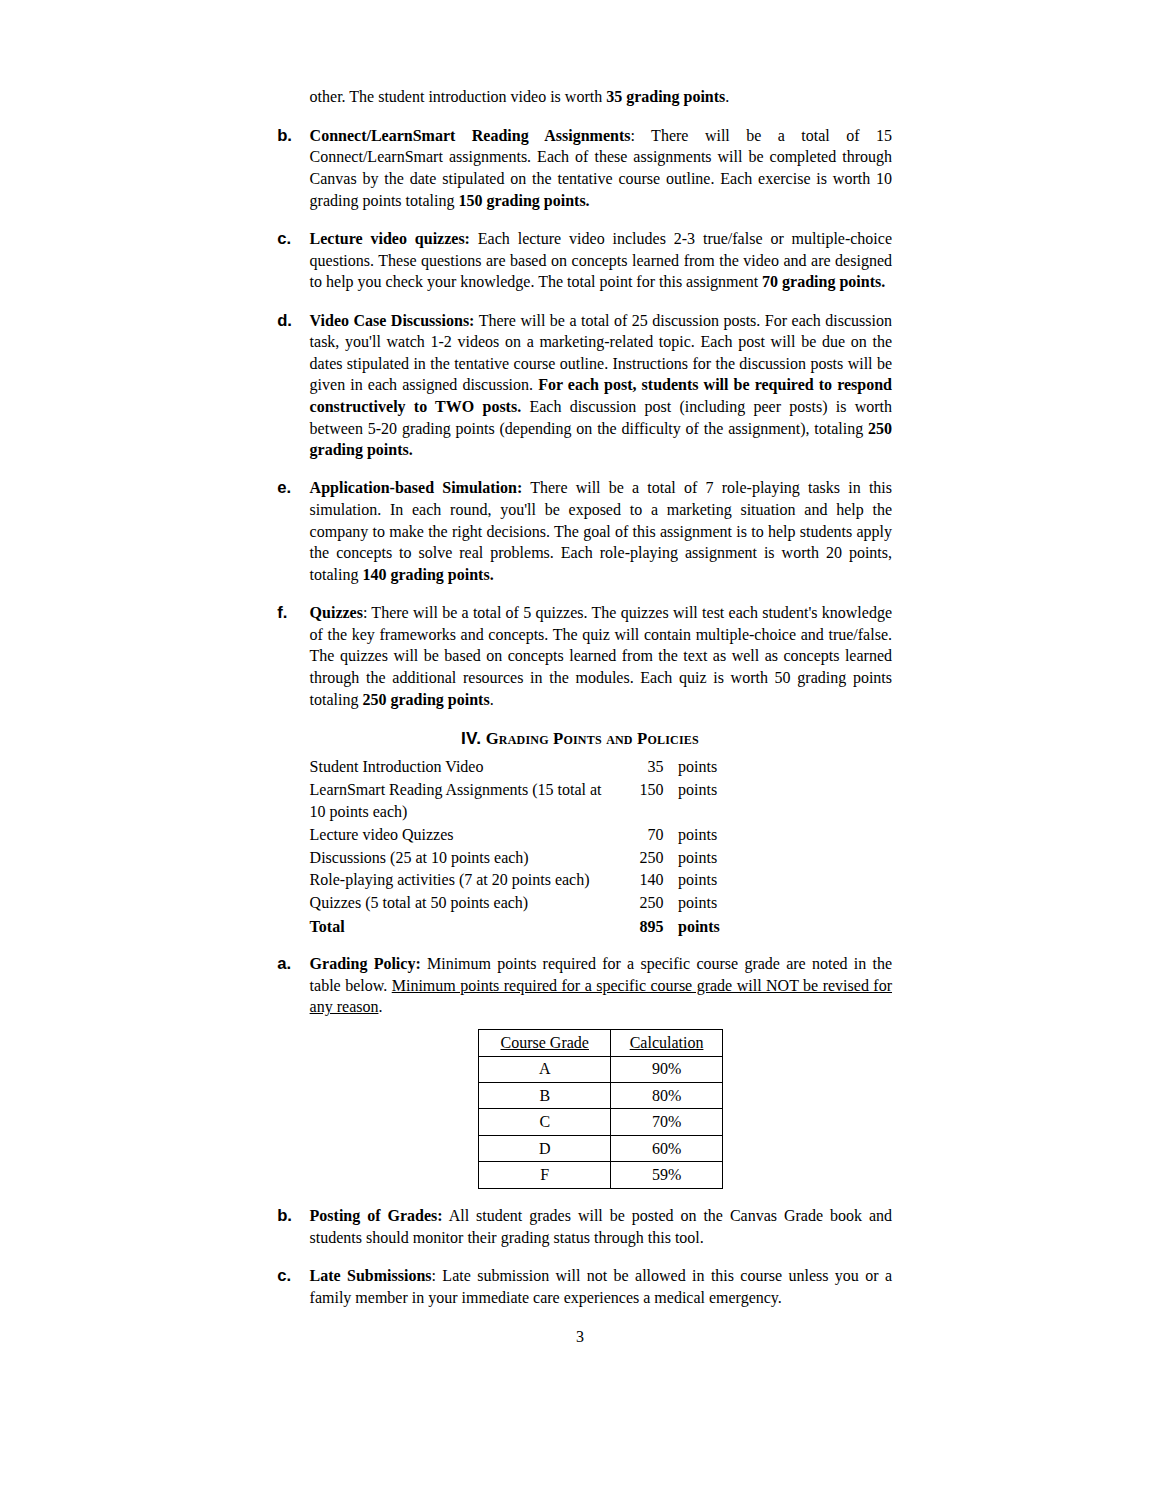other. The student introduction video is worth 35 grading points.
b. Connect/LearnSmart Reading Assignments: There will be a total of 15 Connect/LearnSmart assignments. Each of these assignments will be completed through Canvas by the date stipulated on the tentative course outline. Each exercise is worth 10 grading points totaling 150 grading points.
c. Lecture video quizzes: Each lecture video includes 2-3 true/false or multiple-choice questions. These questions are based on concepts learned from the video and are designed to help you check your knowledge. The total point for this assignment 70 grading points.
d. Video Case Discussions: There will be a total of 25 discussion posts. For each discussion task, you'll watch 1-2 videos on a marketing-related topic. Each post will be due on the dates stipulated in the tentative course outline. Instructions for the discussion posts will be given in each assigned discussion. For each post, students will be required to respond constructively to TWO posts. Each discussion post (including peer posts) is worth between 5-20 grading points (depending on the difficulty of the assignment), totaling 250 grading points.
e. Application-based Simulation: There will be a total of 7 role-playing tasks in this simulation. In each round, you'll be exposed to a marketing situation and help the company to make the right decisions. The goal of this assignment is to help students apply the concepts to solve real problems. Each role-playing assignment is worth 20 points, totaling 140 grading points.
f. Quizzes: There will be a total of 5 quizzes. The quizzes will test each student's knowledge of the key frameworks and concepts. The quiz will contain multiple-choice and true/false. The quizzes will be based on concepts learned from the text as well as concepts learned through the additional resources in the modules. Each quiz is worth 50 grading points totaling 250 grading points.
IV. Grading Points and Policies
| Student Introduction Video | 35 | points |
| LearnSmart Reading Assignments (15 total at 10 points each) | 150 | points |
| Lecture video Quizzes | 70 | points |
| Discussions (25 at 10 points each) | 250 | points |
| Role-playing activities (7 at 20 points each) | 140 | points |
| Quizzes (5 total at 50 points each) | 250 | points |
| Total | 895 | points |
a. Grading Policy: Minimum points required for a specific course grade are noted in the table below. Minimum points required for a specific course grade will NOT be revised for any reason.
| Course Grade | Calculation |
| --- | --- |
| A | 90% |
| B | 80% |
| C | 70% |
| D | 60% |
| F | 59% |
b. Posting of Grades: All student grades will be posted on the Canvas Grade book and students should monitor their grading status through this tool.
c. Late Submissions: Late submission will not be allowed in this course unless you or a family member in your immediate care experiences a medical emergency.
3